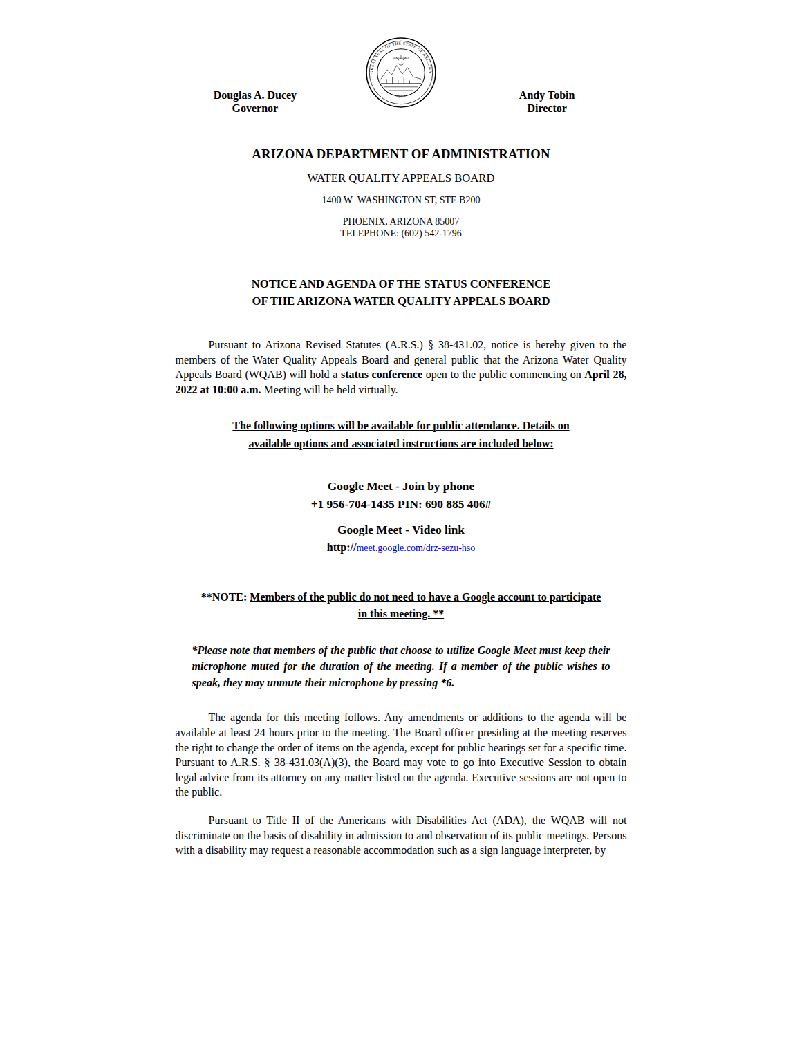GREAT SEAL OF THE STATE OF ARIZONA 1912 DITAT DEUS
| Douglas A. Ducey Governor | | Andy Tobin Director |
ARIZONA DEPARTMENT OF ADMINISTRATION
WATER QUALITY APPEALS BOARD
1400 W WASHINGTON ST, STE B200
PHOENIX, ARIZONA 85007
TELEPHONE: (602) 542-1796
Notice and Agenda of the Status Conference
of the Arizona Water Quality Appeals Board
Pursuant to Arizona Revised Statutes (A.R.S.) § 38-431.02, notice is hereby given to the members of the Water Quality Appeals Board and general public that the Arizona Water Quality Appeals Board (WQAB) will hold a status conference open to the public commencing on April 28, 2022 at 10:00 a.m. Meeting will be held virtually.
The following options will be available for public attendance. Details on
available options and associated instructions are included below:
Google Meet - Join by phone
+1 956-704-1435 PIN: 690 885 406#
Google Meet - Video link
http://meet.google.com/drz-sezu-hso
**NOTE: Members of the public do not need to have a Google account to participate
in this meeting. **
*Please note that members of the public that choose to utilize Google Meet must keep their microphone muted for the duration of the meeting. If a member of the public wishes to speak, they may unmute their microphone by pressing *6.
The agenda for this meeting follows. Any amendments or additions to the agenda will be available at least 24 hours prior to the meeting. The Board officer presiding at the meeting reserves the right to change the order of items on the agenda, except for public hearings set for a specific time. Pursuant to A.R.S. § 38-431.03(A)(3), the Board may vote to go into Executive Session to obtain legal advice from its attorney on any matter listed on the agenda. Executive sessions are not open to the public.
Pursuant to Title II of the Americans with Disabilities Act (ADA), the WQAB will not discriminate on the basis of disability in admission to and observation of its public meetings. Persons with a disability may request a reasonable accommodation such as a sign language interpreter, by